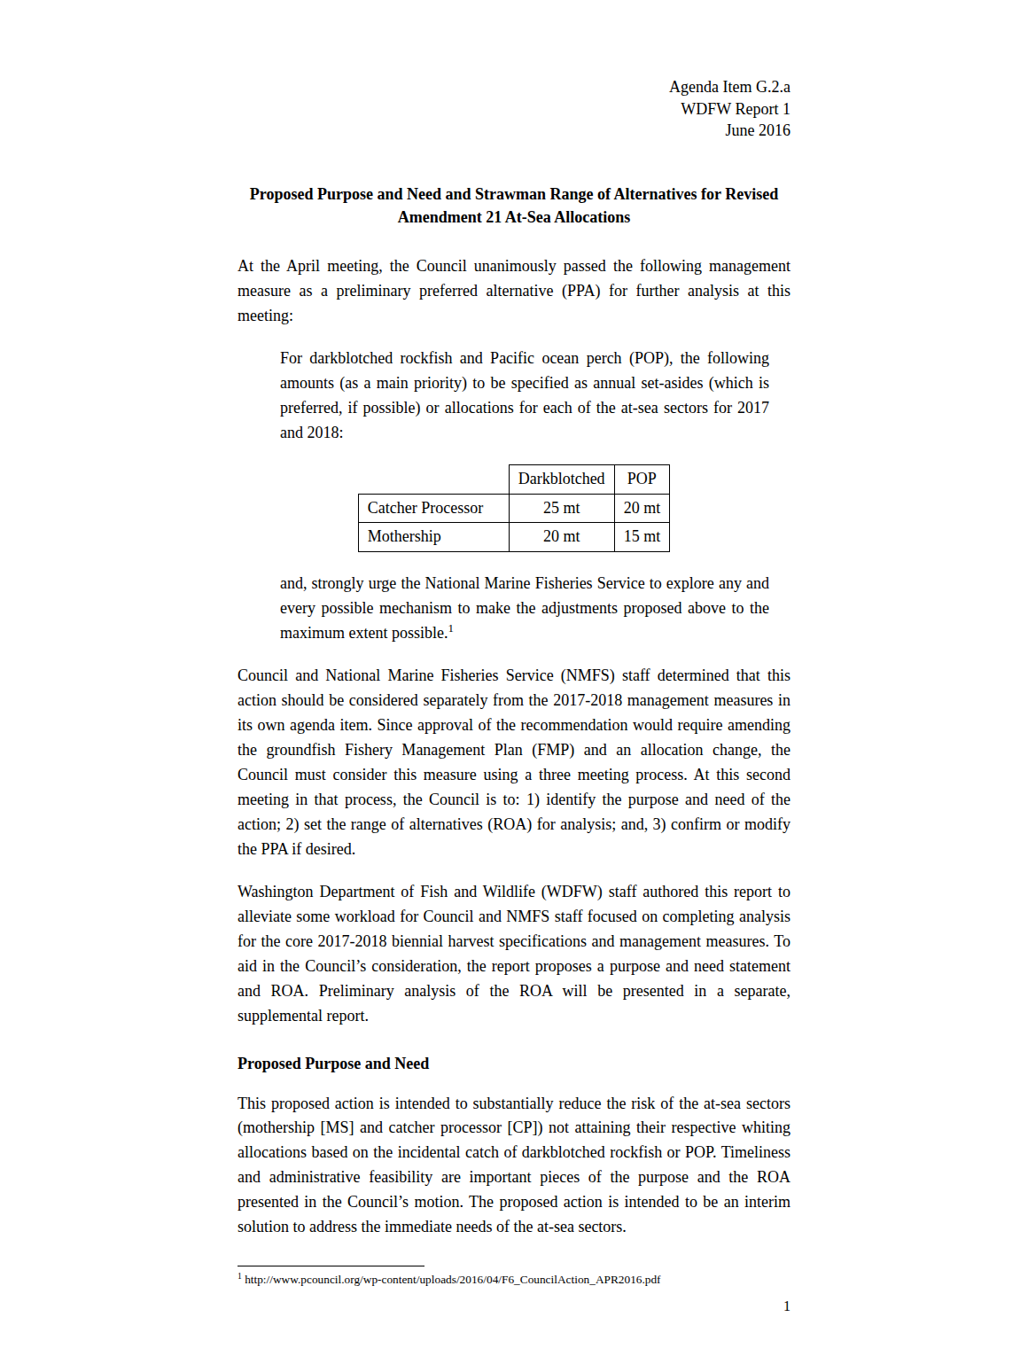Agenda Item G.2.a
WDFW Report 1
June 2016
Proposed Purpose and Need and Strawman Range of Alternatives for Revised Amendment 21 At-Sea Allocations
At the April meeting, the Council unanimously passed the following management measure as a preliminary preferred alternative (PPA) for further analysis at this meeting:
For darkblotched rockfish and Pacific ocean perch (POP), the following amounts (as a main priority) to be specified as annual set-asides (which is preferred, if possible) or allocations for each of the at-sea sectors for 2017 and 2018:
| | Darkblotched | POP |
| Catcher Processor | 25 mt | 20 mt |
| Mothership | 20 mt | 15 mt |
and, strongly urge the National Marine Fisheries Service to explore any and every possible mechanism to make the adjustments proposed above to the maximum extent possible.1
Council and National Marine Fisheries Service (NMFS) staff determined that this action should be considered separately from the 2017-2018 management measures in its own agenda item. Since approval of the recommendation would require amending the groundfish Fishery Management Plan (FMP) and an allocation change, the Council must consider this measure using a three meeting process. At this second meeting in that process, the Council is to: 1) identify the purpose and need of the action; 2) set the range of alternatives (ROA) for analysis; and, 3) confirm or modify the PPA if desired.
Washington Department of Fish and Wildlife (WDFW) staff authored this report to alleviate some workload for Council and NMFS staff focused on completing analysis for the core 2017-2018 biennial harvest specifications and management measures. To aid in the Council’s consideration, the report proposes a purpose and need statement and ROA. Preliminary analysis of the ROA will be presented in a separate, supplemental report.
Proposed Purpose and Need
This proposed action is intended to substantially reduce the risk of the at-sea sectors (mothership [MS] and catcher processor [CP]) not attaining their respective whiting allocations based on the incidental catch of darkblotched rockfish or POP. Timeliness and administrative feasibility are important pieces of the purpose and the ROA presented in the Council’s motion. The proposed action is intended to be an interim solution to address the immediate needs of the at-sea sectors.
1 http://www.pcouncil.org/wp-content/uploads/2016/04/F6_CouncilAction_APR2016.pdf
1